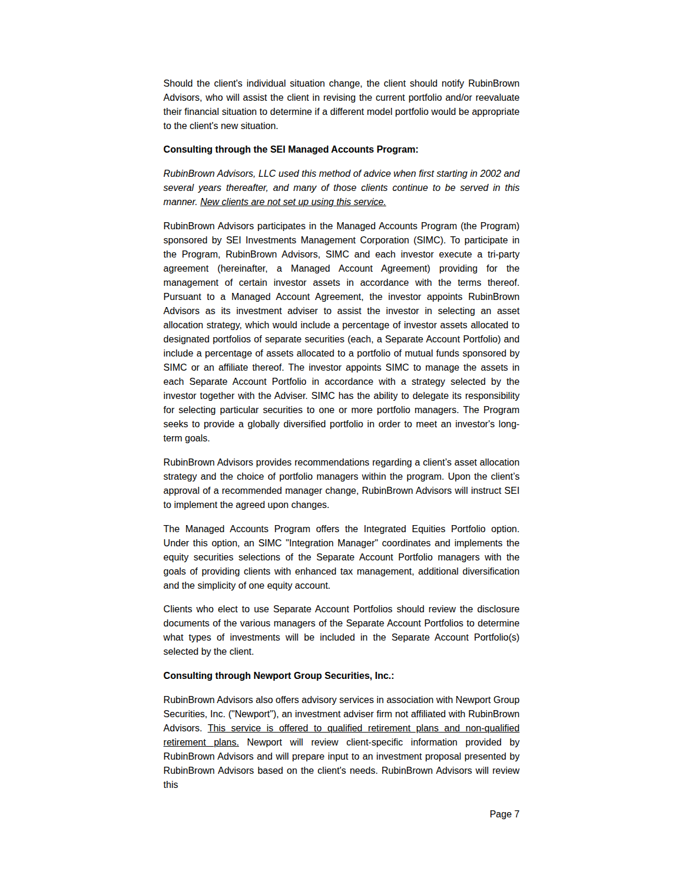Should the client's individual situation change, the client should notify RubinBrown Advisors, who will assist the client in revising the current portfolio and/or reevaluate their financial situation to determine if a different model portfolio would be appropriate to the client's new situation.
Consulting through the SEI Managed Accounts Program:
RubinBrown Advisors, LLC used this method of advice when first starting in 2002 and several years thereafter, and many of those clients continue to be served in this manner. New clients are not set up using this service.
RubinBrown Advisors participates in the Managed Accounts Program (the Program) sponsored by SEI Investments Management Corporation (SIMC). To participate in the Program, RubinBrown Advisors, SIMC and each investor execute a tri-party agreement (hereinafter, a Managed Account Agreement) providing for the management of certain investor assets in accordance with the terms thereof. Pursuant to a Managed Account Agreement, the investor appoints RubinBrown Advisors as its investment adviser to assist the investor in selecting an asset allocation strategy, which would include a percentage of investor assets allocated to designated portfolios of separate securities (each, a Separate Account Portfolio) and include a percentage of assets allocated to a portfolio of mutual funds sponsored by SIMC or an affiliate thereof. The investor appoints SIMC to manage the assets in each Separate Account Portfolio in accordance with a strategy selected by the investor together with the Adviser. SIMC has the ability to delegate its responsibility for selecting particular securities to one or more portfolio managers. The Program seeks to provide a globally diversified portfolio in order to meet an investor's long-term goals.
RubinBrown Advisors provides recommendations regarding a client’s asset allocation strategy and the choice of portfolio managers within the program. Upon the client’s approval of a recommended manager change, RubinBrown Advisors will instruct SEI to implement the agreed upon changes.
The Managed Accounts Program offers the Integrated Equities Portfolio option. Under this option, an SIMC "Integration Manager" coordinates and implements the equity securities selections of the Separate Account Portfolio managers with the goals of providing clients with enhanced tax management, additional diversification and the simplicity of one equity account.
Clients who elect to use Separate Account Portfolios should review the disclosure documents of the various managers of the Separate Account Portfolios to determine what types of investments will be included in the Separate Account Portfolio(s) selected by the client.
Consulting through Newport Group Securities, Inc.:
RubinBrown Advisors also offers advisory services in association with Newport Group Securities, Inc. ("Newport"), an investment adviser firm not affiliated with RubinBrown Advisors. This service is offered to qualified retirement plans and non-qualified retirement plans. Newport will review client-specific information provided by RubinBrown Advisors and will prepare input to an investment proposal presented by RubinBrown Advisors based on the client's needs. RubinBrown Advisors will review this
Page 7